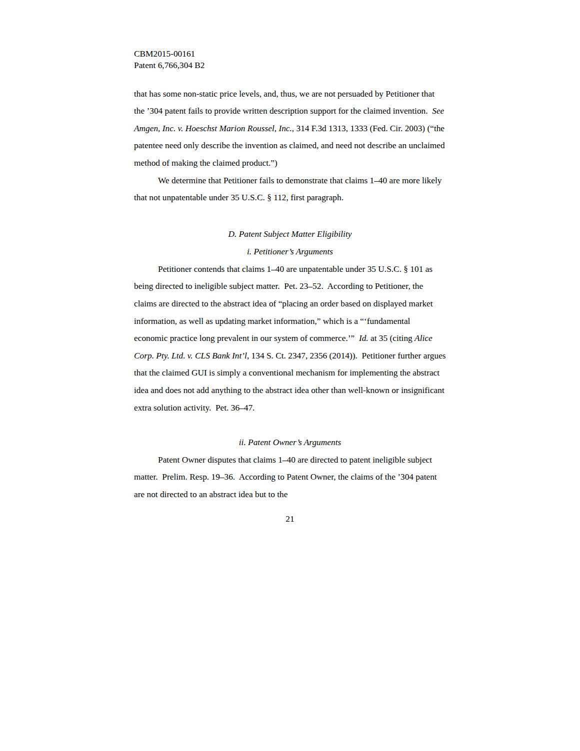CBM2015-00161
Patent 6,766,304 B2
that has some non-static price levels, and, thus, we are not persuaded by Petitioner that the ’304 patent fails to provide written description support for the claimed invention. See Amgen, Inc. v. Hoeschst Marion Roussel, Inc., 314 F.3d 1313, 1333 (Fed. Cir. 2003) (“the patentee need only describe the invention as claimed, and need not describe an unclaimed method of making the claimed product.”)
We determine that Petitioner fails to demonstrate that claims 1–40 are more likely that not unpatentable under 35 U.S.C. § 112, first paragraph.
D. Patent Subject Matter Eligibility
i. Petitioner’s Arguments
Petitioner contends that claims 1–40 are unpatentable under 35 U.S.C. § 101 as being directed to ineligible subject matter. Pet. 23–52. According to Petitioner, the claims are directed to the abstract idea of “placing an order based on displayed market information, as well as updating market information,” which is a “‘fundamental economic practice long prevalent in our system of commerce.’” Id. at 35 (citing Alice Corp. Pty. Ltd. v. CLS Bank Int’l, 134 S. Ct. 2347, 2356 (2014)). Petitioner further argues that the claimed GUI is simply a conventional mechanism for implementing the abstract idea and does not add anything to the abstract idea other than well-known or insignificant extra solution activity. Pet. 36–47.
ii. Patent Owner’s Arguments
Patent Owner disputes that claims 1–40 are directed to patent ineligible subject matter. Prelim. Resp. 19–36. According to Patent Owner, the claims of the ’304 patent are not directed to an abstract idea but to the
21